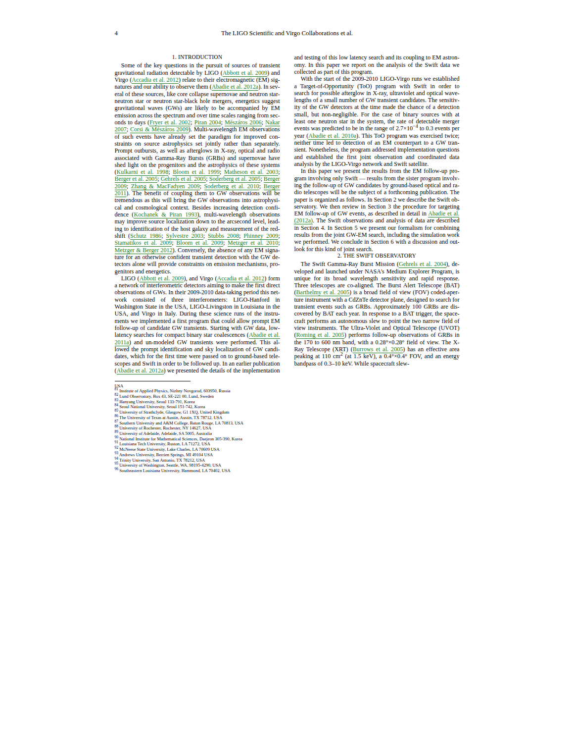4
The LIGO Scientific and Virgo Collaborations et al.
1. Introduction
Some of the key questions in the pursuit of sources of transient gravitational radiation detectable by LIGO (Abbott et al. 2009) and Virgo (Accadia et al. 2012) relate to their electromagnetic (EM) signatures and our ability to observe them (Abadie et al. 2012a). In several of these sources, like core collapse supernovae and neutron star-neutron star or neutron star-black hole mergers, energetics suggest gravitational waves (GWs) are likely to be accompanied by EM emission across the spectrum and over time scales ranging from seconds to days (Fryer et al. 2002; Piran 2004; Mészáros 2006; Nakar 2007; Corsi & Mészáros 2009). Multi-wavelength EM observations of such events have already set the paradigm for improved constraints on source astrophysics set jointly rather than separately. Prompt outbursts, as well as afterglows in X-ray, optical and radio associated with Gamma-Ray Bursts (GRBs) and supernovae have shed light on the progenitors and the astrophysics of these systems (Kulkarni et al. 1998; Bloom et al. 1999; Matheson et al. 2003; Berger et al. 2005; Gehrels et al. 2005; Soderberg et al. 2005; Berger 2009; Zhang & MacFadyen 2009; Soderberg et al. 2010; Berger 2011). The benefit of coupling them to GW observations will be tremendous as this will bring the GW observations into astrophysical and cosmological context. Besides increasing detection confidence (Kochanek & Piran 1993), multi-wavelength observations may improve source localization down to the arcsecond level, leading to identification of the host galaxy and measurement of the redshift (Schutz 1986; Sylvestre 2003; Stubbs 2008; Phinney 2009; Stamatikos et al. 2009; Bloom et al. 2009; Metzger et al. 2010; Metzger & Berger 2012). Conversely, the absence of any EM signature for an otherwise confident transient detection with the GW detectors alone will provide constraints on emission mechanisms, progenitors and energetics.
LIGO (Abbott et al. 2009), and Virgo (Accadia et al. 2012) form a network of interferometric detectors aiming to make the first direct observations of GWs. In their 2009-2010 data-taking period this network consisted of three interferometers: LIGO-Hanford in Washington State in the USA, LIGO-Livingston in Louisiana in the USA, and Virgo in Italy. During these science runs of the instruments we implemented a first program that could allow prompt EM follow-up of candidate GW transients. Starting with GW data, low-latency searches for compact binary star coalescences (Abadie et al. 2011a) and un-modeled GW transients were performed. This allowed the prompt identification and sky localization of GW candidates, which for the first time were passed on to ground-based telescopes and Swift in order to be followed up. In an earlier publication (Abadie et al. 2012a) we presented the details of the implementation and testing of this low latency search and its coupling to EM astronomy. In this paper we report on the analysis of the Swift data we collected as part of this program.
With the start of the 2009-2010 LIGO-Virgo runs we established a Target-of-Opportunity (ToO) program with Swift in order to search for possible afterglow in X-ray, ultraviolet and optical wavelengths of a small number of GW transient candidates. The sensitivity of the GW detectors at the time made the chance of a detection small, but non-negligible. For the case of binary sources with at least one neutron star in the system, the rate of detectable merger events was predicted to be in the range of 2.7×10−4 to 0.3 events per year (Abadie et al. 2010a). This ToO program was exercised twice; neither time led to detection of an EM counterpart to a GW transient. Nonetheless, the program addressed implementation questions and established the first joint observation and coordinated data analysis by the LIGO-Virgo network and Swift satellite.
In this paper we present the results from the EM follow-up program involving only Swift — results from the sister program involving the follow-up of GW candidates by ground-based optical and radio telescopes will be the subject of a forthcoming publication. The paper is organized as follows. In Section 2 we describe the Swift observatory. We then review in Section 3 the procedure for targeting EM follow-up of GW events, as described in detail in Abadie et al. (2012a). The Swift observations and analysis of data are described in Section 4. In Section 5 we present our formalism for combining results from the joint GW-EM search, including the simulation work we performed. We conclude in Section 6 with a discussion and outlook for this kind of joint search.
2. The Swift Observatory
The Swift Gamma-Ray Burst Mission (Gehrels et al. 2004), developed and launched under NASA's Medium Explorer Program, is unique for its broad wavelength sensitivity and rapid response. Three telescopes are co-aligned. The Burst Alert Telescope (BAT) (Barthelmy et al. 2005) is a broad field of view (FOV) coded-aperture instrument with a CdZnTe detector plane, designed to search for transient events such as GRBs. Approximately 100 GRBs are discovered by BAT each year. In response to a BAT trigger, the spacecraft performs an autonomous slew to point the two narrow field of view instruments. The Ultra-Violet and Optical Telescope (UVOT) (Roming et al. 2005) performs follow-up observations of GRBs in the 170 to 600 nm band, with a 0.28°×0.28° field of view. The X-Ray Telescope (XRT) (Burrows et al. 2005) has an effective area peaking at 110 cm2 (at 1.5 keV), a 0.4°×0.4° FOV, and an energy bandpass of 0.3–10 keV. While spacecraft slew-
USA
81 Institute of Applied Physics, Nizhny Novgorod, 603950, Russia
82 Lund Observatory, Box 43, SE-221 00, Lund, Sweden
83 Hanyang University, Seoul 133-791, Korea
84 Seoul National University, Seoul 151-742, Korea
85 University of Strathclyde, Glasgow, G1 1XQ, United Kingdom
86 The University of Texas at Austin, Austin, TX 78712, USA
87 Southern University and A&M College, Baton Rouge, LA 70813, USA
88 University of Rochester, Rochester, NY 14627, USA
89 University of Adelaide, Adelaide, SA 5005, Australia
90 National Institute for Mathematical Sciences, Daejeon 305-390, Korea
91 Louisiana Tech University, Ruston, LA 71272, USA
92 McNeese State University, Lake Charles, LA 70609 USA
93 Andrews University, Berrien Springs, MI 49104 USA
94 Trinity University, San Antonio, TX 78212, USA
95 University of Washington, Seattle, WA, 98195-4290, USA
96 Southeastern Louisiana University, Hammond, LA 70402, USA